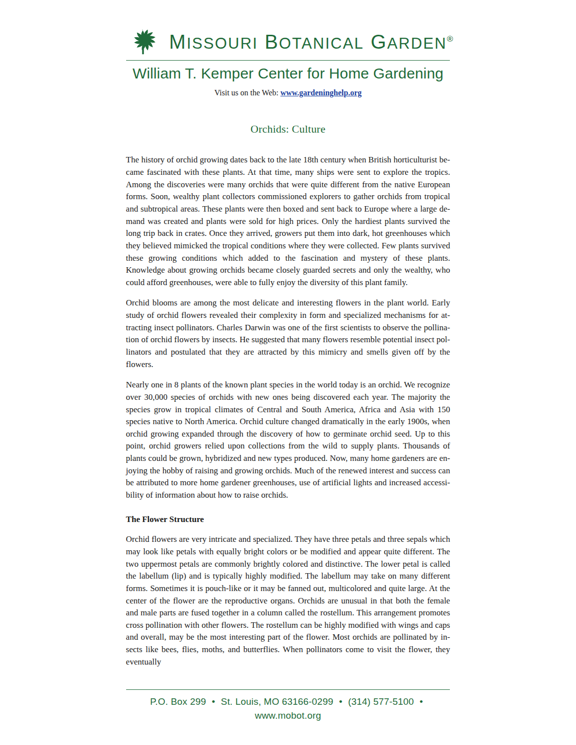MISSOURI BOTANICAL GARDEN®
William T. Kemper Center for Home Gardening
Visit us on the Web: www.gardeninghelp.org
Orchids: Culture
The history of orchid growing dates back to the late 18th century when British horticulturist became fascinated with these plants. At that time, many ships were sent to explore the tropics. Among the discoveries were many orchids that were quite different from the native European forms. Soon, wealthy plant collectors commissioned explorers to gather orchids from tropical and subtropical areas. These plants were then boxed and sent back to Europe where a large demand was created and plants were sold for high prices. Only the hardiest plants survived the long trip back in crates. Once they arrived, growers put them into dark, hot greenhouses which they believed mimicked the tropical conditions where they were collected. Few plants survived these growing conditions which added to the fascination and mystery of these plants. Knowledge about growing orchids became closely guarded secrets and only the wealthy, who could afford greenhouses, were able to fully enjoy the diversity of this plant family.
Orchid blooms are among the most delicate and interesting flowers in the plant world. Early study of orchid flowers revealed their complexity in form and specialized mechanisms for attracting insect pollinators. Charles Darwin was one of the first scientists to observe the pollination of orchid flowers by insects. He suggested that many flowers resemble potential insect pollinators and postulated that they are attracted by this mimicry and smells given off by the flowers.
Nearly one in 8 plants of the known plant species in the world today is an orchid. We recognize over 30,000 species of orchids with new ones being discovered each year. The majority the species grow in tropical climates of Central and South America, Africa and Asia with 150 species native to North America. Orchid culture changed dramatically in the early 1900s, when orchid growing expanded through the discovery of how to germinate orchid seed. Up to this point, orchid growers relied upon collections from the wild to supply plants. Thousands of plants could be grown, hybridized and new types produced. Now, many home gardeners are enjoying the hobby of raising and growing orchids. Much of the renewed interest and success can be attributed to more home gardener greenhouses, use of artificial lights and increased accessibility of information about how to raise orchids.
The Flower Structure
Orchid flowers are very intricate and specialized. They have three petals and three sepals which may look like petals with equally bright colors or be modified and appear quite different. The two uppermost petals are commonly brightly colored and distinctive. The lower petal is called the labellum (lip) and is typically highly modified. The labellum may take on many different forms. Sometimes it is pouch-like or it may be fanned out, multicolored and quite large. At the center of the flower are the reproductive organs. Orchids are unusual in that both the female and male parts are fused together in a column called the rostellum. This arrangement promotes cross pollination with other flowers. The rostellum can be highly modified with wings and caps and overall, may be the most interesting part of the flower. Most orchids are pollinated by insects like bees, flies, moths, and butterflies. When pollinators come to visit the flower, they eventually
P.O. Box 299 • St. Louis, MO 63166-0299 • (314) 577-5100 • www.mobot.org